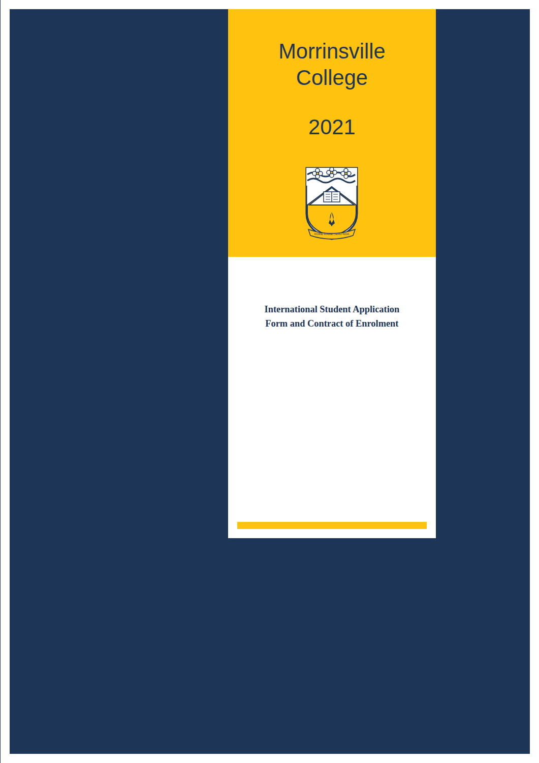Morrinsville
College
2021
KORE RAWE | EHU NOA
International Student Application
Form and Contract of Enrolment